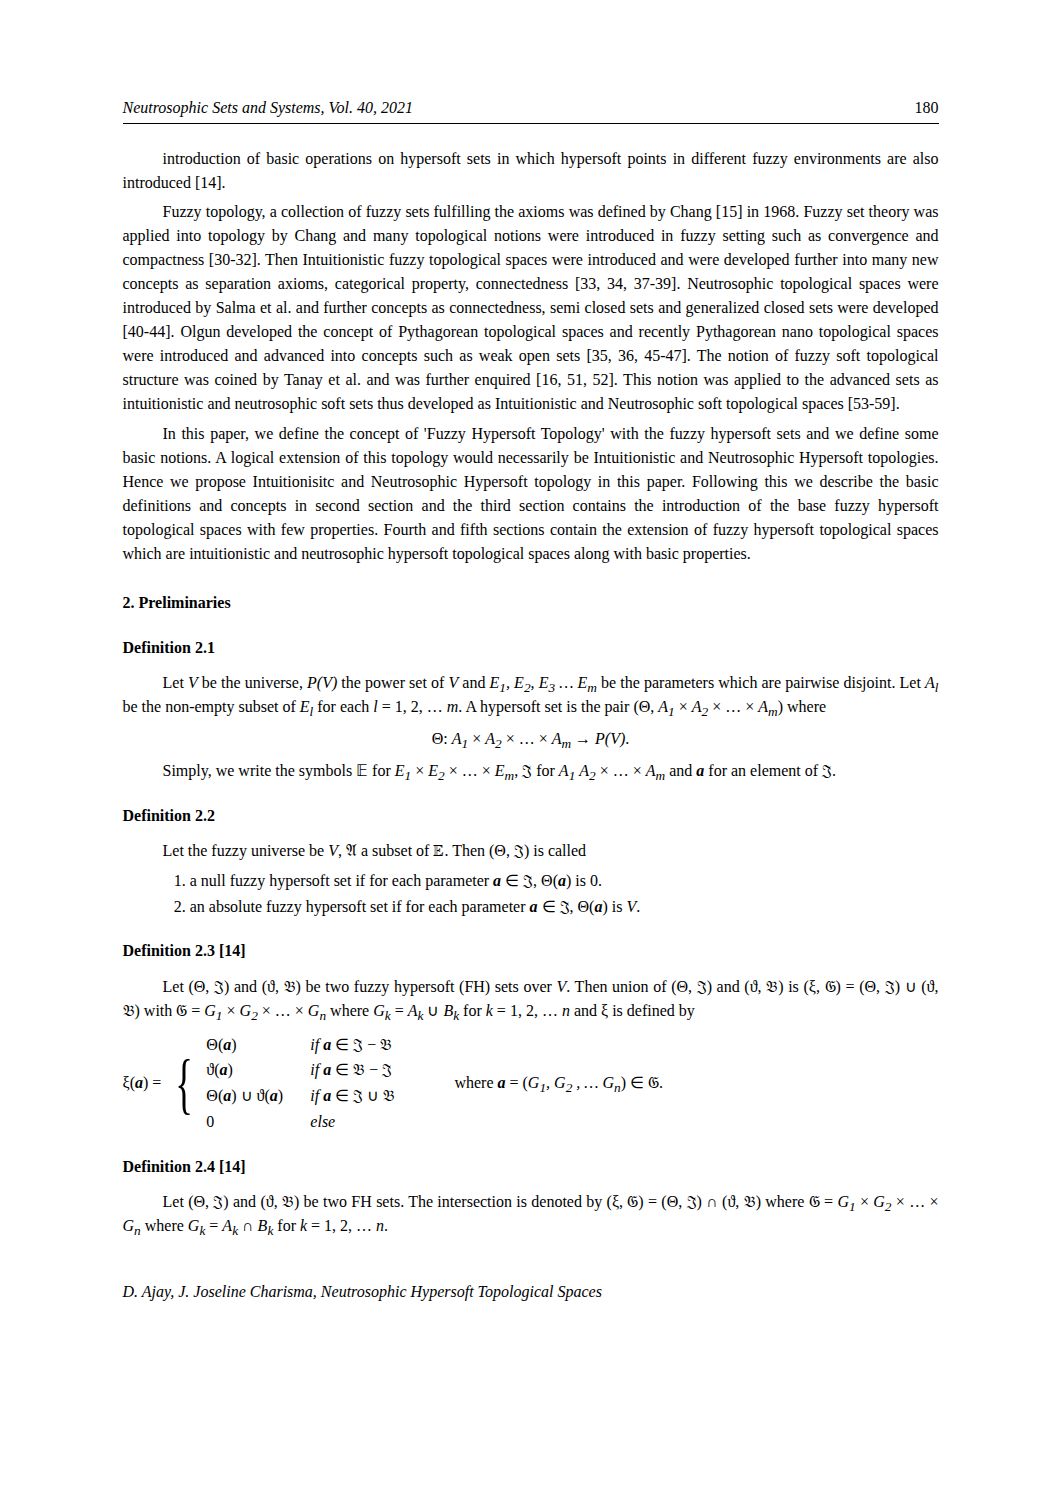Neutrosophic Sets and Systems, Vol. 40, 2021 180
introduction of basic operations on hypersoft sets in which hypersoft points in different fuzzy environments are also introduced [14].
Fuzzy topology, a collection of fuzzy sets fulfilling the axioms was defined by Chang [15] in 1968. Fuzzy set theory was applied into topology by Chang and many topological notions were introduced in fuzzy setting such as convergence and compactness [30-32]. Then Intuitionistic fuzzy topological spaces were introduced and were developed further into many new concepts as separation axioms, categorical property, connectedness [33, 34, 37-39]. Neutrosophic topological spaces were introduced by Salma et al. and further concepts as connectedness, semi closed sets and generalized closed sets were developed [40-44]. Olgun developed the concept of Pythagorean topological spaces and recently Pythagorean nano topological spaces were introduced and advanced into concepts such as weak open sets [35, 36, 45-47]. The notion of fuzzy soft topological structure was coined by Tanay et al. and was further enquired [16, 51, 52]. This notion was applied to the advanced sets as intuitionistic and neutrosophic soft sets thus developed as Intuitionistic and Neutrosophic soft topological spaces [53-59].
In this paper, we define the concept of 'Fuzzy Hypersoft Topology' with the fuzzy hypersoft sets and we define some basic notions. A logical extension of this topology would necessarily be Intuitionistic and Neutrosophic Hypersoft topologies. Hence we propose Intuitionisitc and Neutrosophic Hypersoft topology in this paper. Following this we describe the basic definitions and concepts in second section and the third section contains the introduction of the base fuzzy hypersoft topological spaces with few properties. Fourth and fifth sections contain the extension of fuzzy hypersoft topological spaces which are intuitionistic and neutrosophic hypersoft topological spaces along with basic properties.
2. Preliminaries
Definition 2.1
Let V be the universe, P(V) the power set of V and E1, E2, E3 … Em be the parameters which are pairwise disjoint. Let Al be the non-empty subset of El for each l = 1, 2, … m. A hypersoft set is the pair (Θ, A1 × A2 × … × Am) where
Θ: A1 × A2 × … × Am → P(V).
Simply, we write the symbols 𝔼 for E1 × E2 × … × Em, 𝔍 for A1 A2 × … × Am and a for an element of 𝔍.
Definition 2.2
Let the fuzzy universe be V, 𝔄 a subset of 𝔼. Then (Θ, 𝔍) is called
1. a null fuzzy hypersoft set if for each parameter a ∈ 𝔍, Θ(a) is 0.
2. an absolute fuzzy hypersoft set if for each parameter a ∈ 𝔍, Θ(a) is V.
Definition 2.3 [14]
Let (Θ, 𝔍) and (ϑ, 𝔅) be two fuzzy hypersoft (FH) sets over V. Then union of (Θ, 𝔍) and (ϑ, 𝔅) is (ξ, 𝔊) = (Θ, 𝔍) ∪ (ϑ, 𝔅) with 𝔊 = G1 × G2 × … × Gn where Gk = Ak ∪ Bk for k = 1, 2, … n and ξ is defined by
ξ(a) = {
| Θ( a ) | if a ∈ 𝔍 − 𝔅 |
| ϑ( a ) | if a ∈ 𝔅 − 𝔍 |
| Θ( a ) ∪ ϑ( a ) | if a ∈ 𝔍 ∪ 𝔅 |
| 0 | else |
where a = (G1, G2 , … Gn) ∈ 𝔊.
Definition 2.4 [14]
Let (Θ, 𝔍) and (ϑ, 𝔅) be two FH sets. The intersection is denoted by (ξ, 𝔊) = (Θ, 𝔍) ∩ (ϑ, 𝔅) where 𝔊 = G1 × G2 × … × Gn where Gk = Ak ∩ Bk for k = 1, 2, … n.
D. Ajay, J. Joseline Charisma, Neutrosophic Hypersoft Topological Spaces